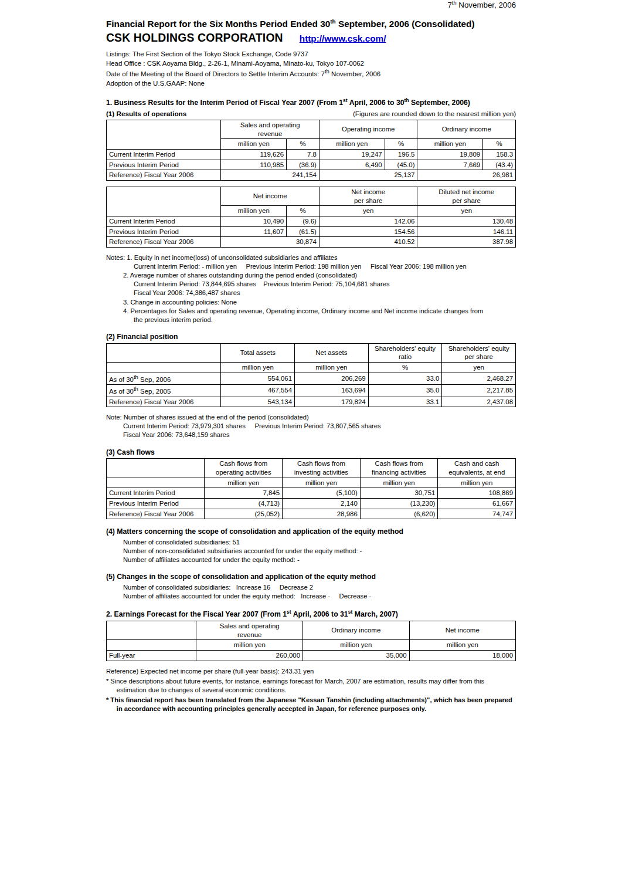7th November, 2006
Financial Report for the Six Months Period Ended 30th September, 2006 (Consolidated)
CSK HOLDINGS CORPORATION http://www.csk.com/
Listings: The First Section of the Tokyo Stock Exchange, Code 9737
Head Office : CSK Aoyama Bldg., 2-26-1, Minami-Aoyama, Minato-ku, Tokyo 107-0062
Date of the Meeting of the Board of Directors to Settle Interim Accounts: 7th November, 2006
Adoption of the U.S.GAAP: None
1. Business Results for the Interim Period of Fiscal Year 2007 (From 1st April, 2006 to 30th September, 2006)
(1) Results of operations (Figures are rounded down to the nearest million yen)
| | Sales and operating revenue | Operating income | Ordinary income |
| --- | --- | --- | --- |
| million yen | % | million yen | % | million yen | % |
| Current Interim Period | 119,626 | 7.8 | 19,247 | 196.5 | 19,809 | 158.3 |
| Previous Interim Period | 110,985 | (36.9) | 6,490 | (45.0) | 7,669 | (43.4) |
| Reference) Fiscal Year 2006 | 241,154 | 25,137 | 26,981 |
| | Net income | Net income per share | Diluted net income per share |
| --- | --- | --- | --- |
| million yen | % | yen | yen |
| Current Interim Period | 10,490 | (9.6) | 142.06 | 130.48 |
| Previous Interim Period | 11,607 | (61.5) | 154.56 | 146.11 |
| Reference) Fiscal Year 2006 | 30,874 | 410.52 | 387.98 |
Notes: 1. Equity in net income(loss) of unconsolidated subsidiaries and affiliates
Current Interim Period: - million yen Previous Interim Period: 198 million yen Fiscal Year 2006: 198 million yen
2. Average number of shares outstanding during the period ended (consolidated)
Current Interim Period: 73,844,695 shares Previous Interim Period: 75,104,681 shares
Fiscal Year 2006: 74,386,487 shares
3. Change in accounting policies: None
4. Percentages for Sales and operating revenue, Operating income, Ordinary income and Net income indicate changes from
the previous interim period.
(2) Financial position
| | Total assets | Net assets | Shareholders' equity ratio | Shareholders' equity per share |
| --- | --- | --- | --- | --- |
| | million yen | million yen | % | yen |
| As of 30 th Sep, 2006 | 554,061 | 206,269 | 33.0 | 2,468.27 |
| As of 30 th Sep, 2005 | 467,554 | 163,694 | 35.0 | 2,217.85 |
| Reference) Fiscal Year 2006 | 543,134 | 179,824 | 33.1 | 2,437.08 |
Note: Number of shares issued at the end of the period (consolidated)
Current Interim Period: 73,979,301 shares Previous Interim Period: 73,807,565 shares
Fiscal Year 2006: 73,648,159 shares
(3) Cash flows
| | Cash flows from operating activities | Cash flows from investing activities | Cash flows from financing activities | Cash and cash equivalents, at end |
| --- | --- | --- | --- | --- |
| | million yen | million yen | million yen | million yen |
| Current Interim Period | 7,845 | (5,100) | 30,751 | 108,869 |
| Previous Interim Period | (4,713) | 2,140 | (13,230) | 61,667 |
| Reference) Fiscal Year 2006 | (25,052) | 28,986 | (6,620) | 74,747 |
(4) Matters concerning the scope of consolidation and application of the equity method
Number of consolidated subsidiaries: 51
Number of non-consolidated subsidiaries accounted for under the equity method: -
Number of affiliates accounted for under the equity method: -
(5) Changes in the scope of consolidation and application of the equity method
Number of consolidated subsidiaries: Increase 16 Decrease 2
Number of affiliates accounted for under the equity method: Increase - Decrease -
2. Earnings Forecast for the Fiscal Year 2007 (From 1st April, 2006 to 31st March, 2007)
| | Sales and operating revenue | Ordinary income | Net income |
| --- | --- | --- | --- |
| | million yen | million yen | million yen |
| Full-year | 260,000 | 35,000 | 18,000 |
Reference) Expected net income per share (full-year basis): 243.31 yen
* Since descriptions about future events, for instance, earnings forecast for March, 2007 are estimation, results may differ from this estimation due to changes of several economic conditions.
* This financial report has been translated from the Japanese "Kessan Tanshin (including attachments)", which has been prepared in accordance with accounting principles generally accepted in Japan, for reference purposes only.